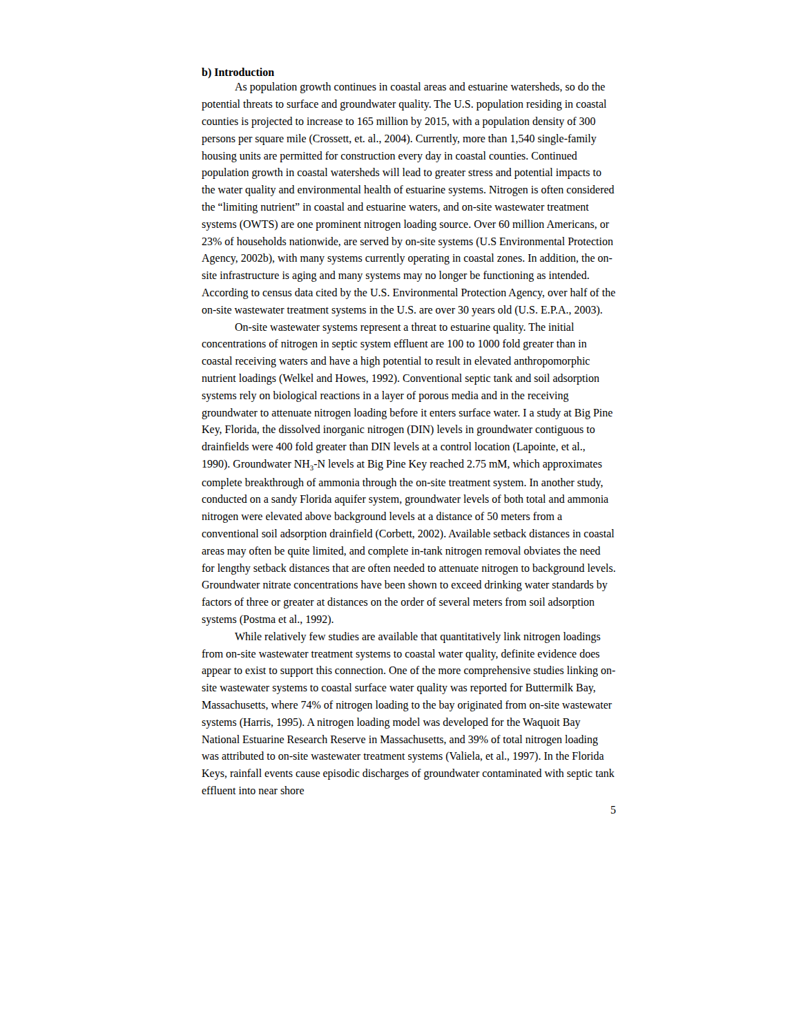b) Introduction
As population growth continues in coastal areas and estuarine watersheds, so do the potential threats to surface and groundwater quality. The U.S. population residing in coastal counties is projected to increase to 165 million by 2015, with a population density of 300 persons per square mile (Crossett, et. al., 2004). Currently, more than 1,540 single-family housing units are permitted for construction every day in coastal counties. Continued population growth in coastal watersheds will lead to greater stress and potential impacts to the water quality and environmental health of estuarine systems. Nitrogen is often considered the “limiting nutrient” in coastal and estuarine waters, and on-site wastewater treatment systems (OWTS) are one prominent nitrogen loading source. Over 60 million Americans, or 23% of households nationwide, are served by on-site systems (U.S Environmental Protection Agency, 2002b), with many systems currently operating in coastal zones. In addition, the on-site infrastructure is aging and many systems may no longer be functioning as intended. According to census data cited by the U.S. Environmental Protection Agency, over half of the on-site wastewater treatment systems in the U.S. are over 30 years old (U.S. E.P.A., 2003).
On-site wastewater systems represent a threat to estuarine quality. The initial concentrations of nitrogen in septic system effluent are 100 to 1000 fold greater than in coastal receiving waters and have a high potential to result in elevated anthropomorphic nutrient loadings (Welkel and Howes, 1992). Conventional septic tank and soil adsorption systems rely on biological reactions in a layer of porous media and in the receiving groundwater to attenuate nitrogen loading before it enters surface water. I a study at Big Pine Key, Florida, the dissolved inorganic nitrogen (DIN) levels in groundwater contiguous to drainfields were 400 fold greater than DIN levels at a control location (Lapointe, et al., 1990). Groundwater NH3-N levels at Big Pine Key reached 2.75 mM, which approximates complete breakthrough of ammonia through the on-site treatment system. In another study, conducted on a sandy Florida aquifer system, groundwater levels of both total and ammonia nitrogen were elevated above background levels at a distance of 50 meters from a conventional soil adsorption drainfield (Corbett, 2002). Available setback distances in coastal areas may often be quite limited, and complete in-tank nitrogen removal obviates the need for lengthy setback distances that are often needed to attenuate nitrogen to background levels. Groundwater nitrate concentrations have been shown to exceed drinking water standards by factors of three or greater at distances on the order of several meters from soil adsorption systems (Postma et al., 1992).
While relatively few studies are available that quantitatively link nitrogen loadings from on-site wastewater treatment systems to coastal water quality, definite evidence does appear to exist to support this connection. One of the more comprehensive studies linking on-site wastewater systems to coastal surface water quality was reported for Buttermilk Bay, Massachusetts, where 74% of nitrogen loading to the bay originated from on-site wastewater systems (Harris, 1995). A nitrogen loading model was developed for the Waquoit Bay National Estuarine Research Reserve in Massachusetts, and 39% of total nitrogen loading was attributed to on-site wastewater treatment systems (Valiela, et al., 1997). In the Florida Keys, rainfall events cause episodic discharges of groundwater contaminated with septic tank effluent into near shore
5